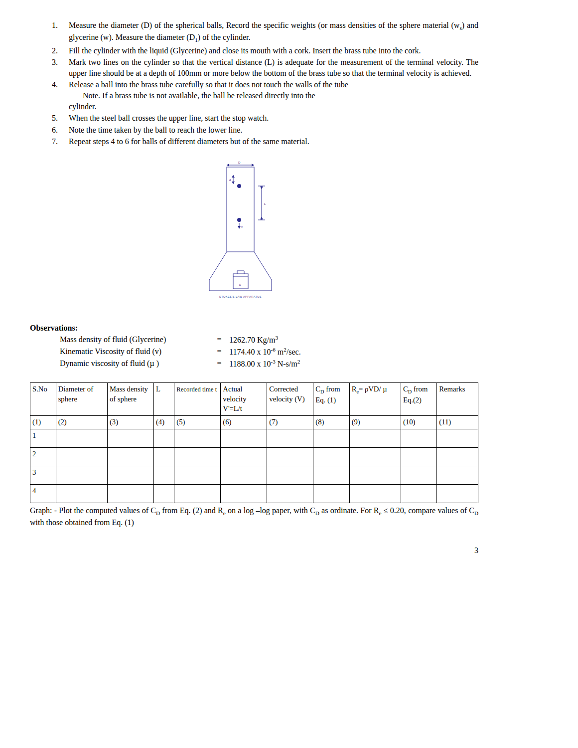Measure the diameter (D) of the spherical balls, Record the specific weights (or mass densities of the sphere material (ws) and glycerine (w). Measure the diameter (D1) of the cylinder.
Fill the cylinder with the liquid (Glycerine) and close its mouth with a cork. Insert the brass tube into the cork.
Mark two lines on the cylinder so that the vertical distance (L) is adequate for the measurement of the terminal velocity. The upper line should be at a depth of 100mm or more below the bottom of the brass tube so that the terminal velocity is achieved.
Release a ball into the brass tube carefully so that it does not touch the walls of the tube
Note. If a brass tube is not available, the ball be released directly into the
cylinder.
When the steel ball crosses the upper line, start the stop watch.
Note the time taken by the ball to reach the lower line.
Repeat steps 4 to 6 for balls of different diameters but of the same material.
D d L v D STOKES'S LAW APPARATUS
Observations:
Mass density of fluid (Glycerine)
=
1262.70 Kg/m3
Kinematic Viscosity of fluid (v)
=
1174.40 x 10-6 m2/sec.
Dynamic viscosity of fluid (µ )
=
1188.00 x 10-3 N-s/m2
| S.No | Diameter of sphere | Mass density of sphere | L | Recorded time t | Actual velocity V'=L/t | Corrected velocity (V) | C D from Eq. (1) | R e = ρVD/ µ | C D from Eq.(2) | Remarks |
| --- | --- | --- | --- | --- | --- | --- | --- | --- | --- | --- |
| (1) | (2) | (3) | (4) | (5) | (6) | (7) | (8) | (9) | (10) | (11) |
| 1 | | | | | | | | | | |
| 2 | | | | | | | | | | |
| 3 | | | | | | | | | | |
| 4 | | | | | | | | | | |
Graph: - Plot the computed values of CD from Eq. (2) and Re on a log –log paper, with CD as ordinate. For Re ≤ 0.20, compare values of CD with those obtained from Eq. (1)
3